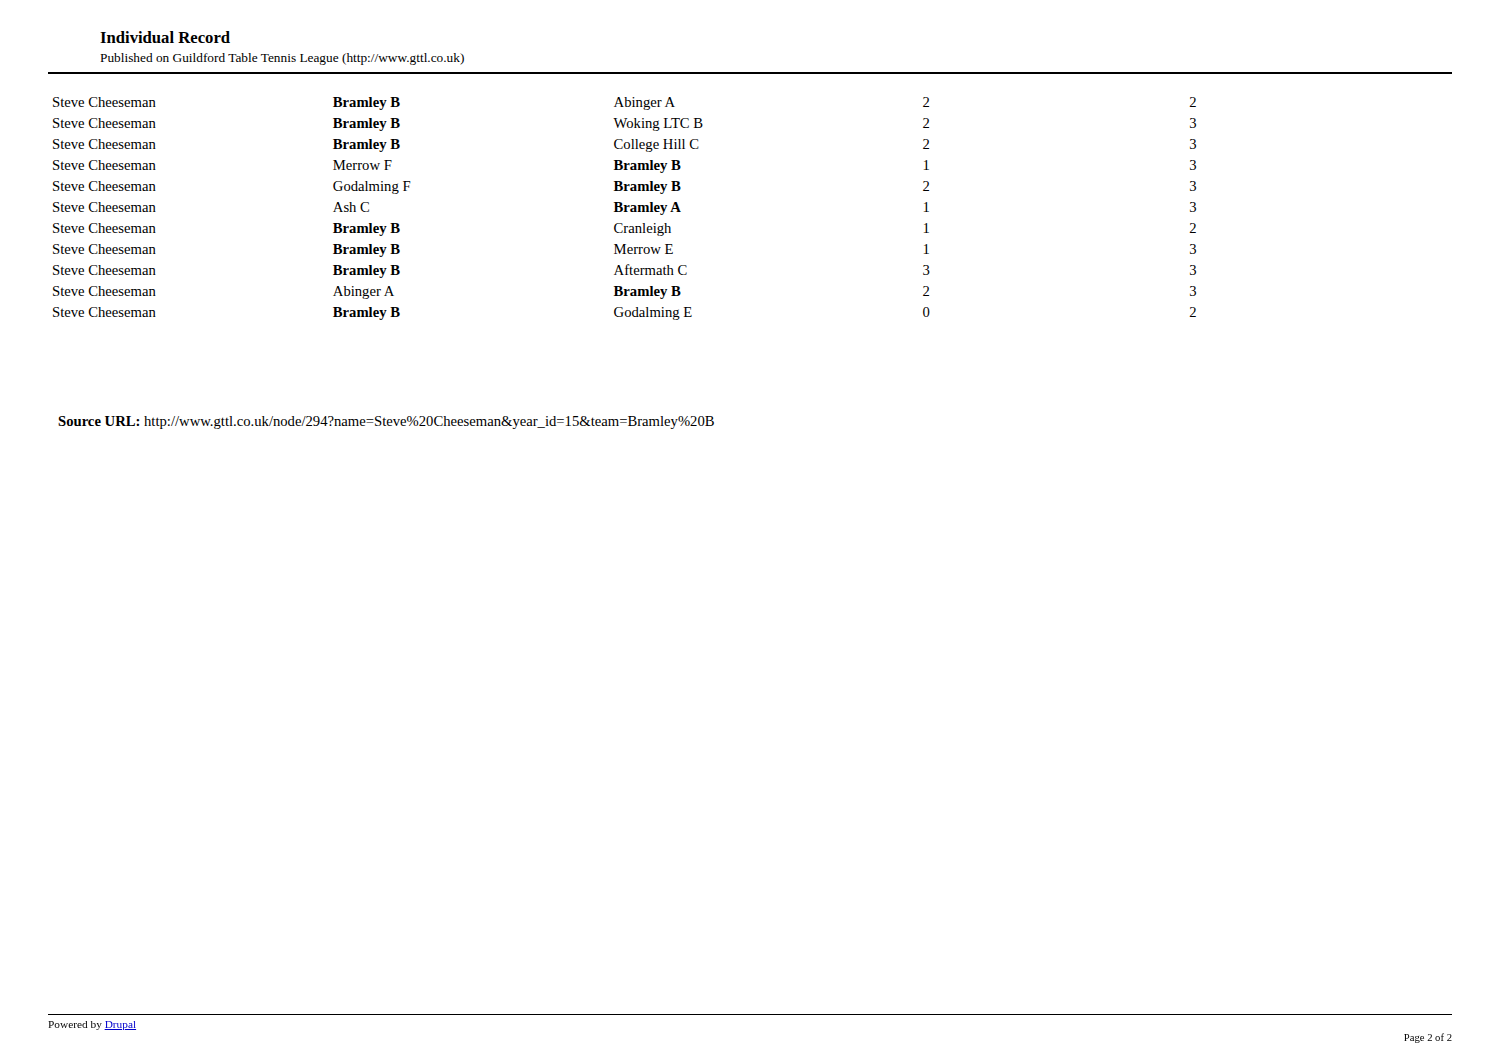Individual Record
Published on Guildford Table Tennis League (http://www.gttl.co.uk)
| Steve Cheeseman | Bramley B | Abinger A | 2 | 2 |
| Steve Cheeseman | Bramley B | Woking LTC B | 2 | 3 |
| Steve Cheeseman | Bramley B | College Hill C | 2 | 3 |
| Steve Cheeseman | Merrow F | Bramley B | 1 | 3 |
| Steve Cheeseman | Godalming F | Bramley B | 2 | 3 |
| Steve Cheeseman | Ash C | Bramley A | 1 | 3 |
| Steve Cheeseman | Bramley B | Cranleigh | 1 | 2 |
| Steve Cheeseman | Bramley B | Merrow E | 1 | 3 |
| Steve Cheeseman | Bramley B | Aftermath C | 3 | 3 |
| Steve Cheeseman | Abinger A | Bramley B | 2 | 3 |
| Steve Cheeseman | Bramley B | Godalming E | 0 | 2 |
Source URL: http://www.gttl.co.uk/node/294?name=Steve%20Cheeseman&year_id=15&team=Bramley%20B
Powered by Drupal
Page 2 of 2